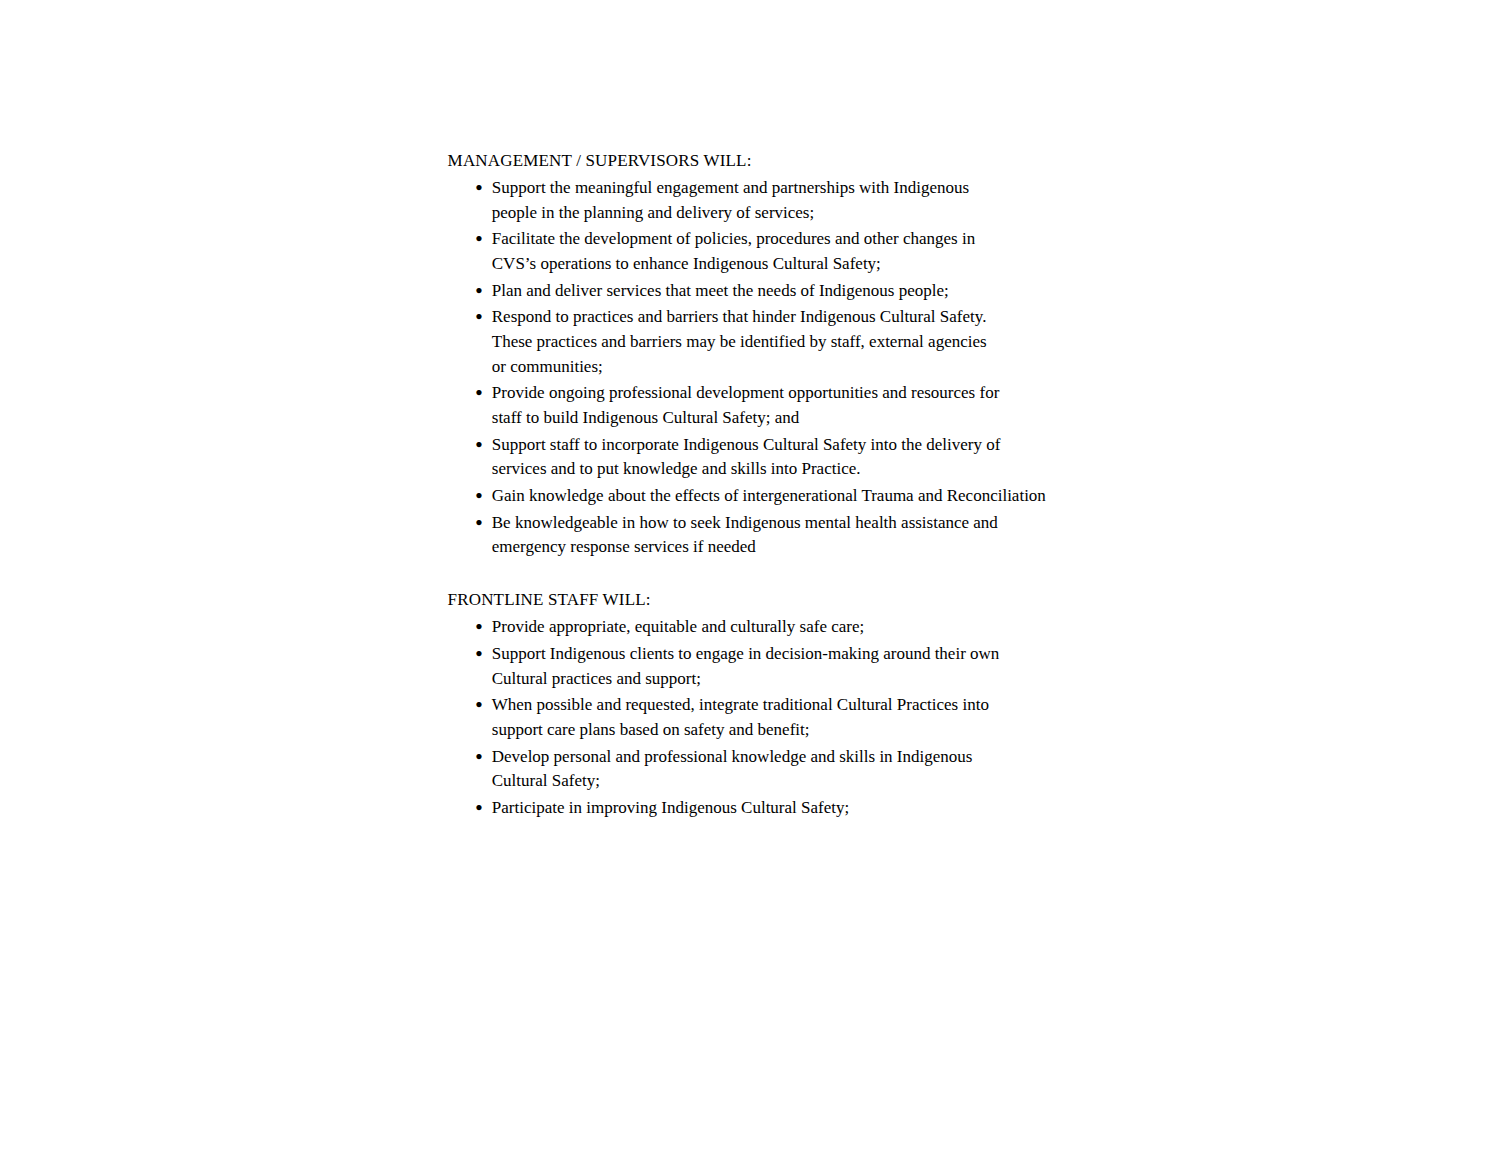MANAGEMENT / SUPERVISORS WILL:
Support the meaningful engagement and partnerships with Indigenous people in the planning and delivery of services;
Facilitate the development of policies, procedures and other changes in CVS’s operations to enhance Indigenous Cultural Safety;
Plan and deliver services that meet the needs of Indigenous people;
Respond to practices and barriers that hinder Indigenous Cultural Safety. These practices and barriers may be identified by staff, external agencies or communities;
Provide ongoing professional development opportunities and resources for staff to build Indigenous Cultural Safety; and
Support staff to incorporate Indigenous Cultural Safety into the delivery of services and to put knowledge and skills into Practice.
Gain knowledge about the effects of intergenerational Trauma and Reconciliation
Be knowledgeable in how to seek Indigenous mental health assistance and emergency response services if needed
FRONTLINE STAFF WILL:
Provide appropriate, equitable and culturally safe care;
Support Indigenous clients to engage in decision-making around their own Cultural practices and support;
When possible and requested, integrate traditional Cultural Practices into support care plans based on safety and benefit;
Develop personal and professional knowledge and skills in Indigenous Cultural Safety;
Participate in improving Indigenous Cultural Safety;